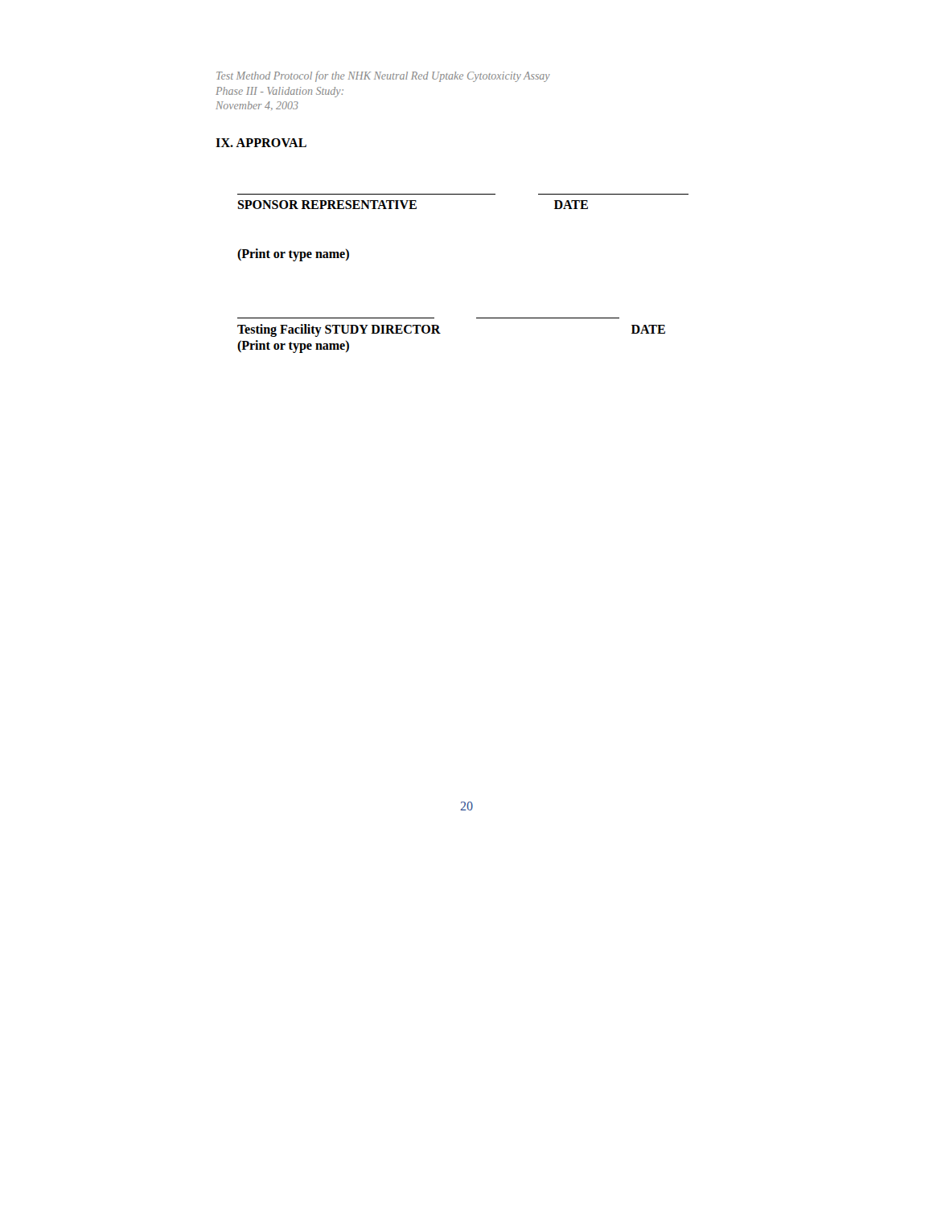Test Method Protocol for the NHK Neutral Red Uptake Cytotoxicity Assay
Phase III - Validation Study:
November 4, 2003
IX. APPROVAL
SPONSOR REPRESENTATIVE
DATE
(Print or type name)
Testing Facility STUDY DIRECTOR
(Print or type name)
DATE
20